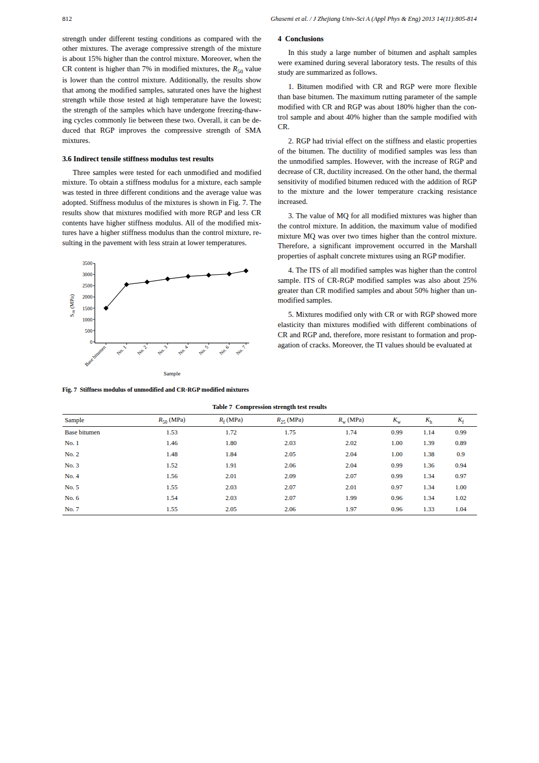812 Ghasemi et al. / J Zhejiang Univ-Sci A (Appl Phys & Eng) 2013 14(11):805-814
strength under different testing conditions as compared with the other mixtures. The average compressive strength of the mixture is about 15% higher than the control mixture. Moreover, when the CR content is higher than 7% in modified mixtures, the R50 value is lower than the control mixture. Additionally, the results show that among the modified samples, saturated ones have the highest strength while those tested at high temperature have the lowest; the strength of the samples which have undergone freezing-thawing cycles commonly lie between these two. Overall, it can be deduced that RGP improves the compressive strength of SMA mixtures.
3.6 Indirect tensile stiffness modulus test results
Three samples were tested for each unmodified and modified mixture. To obtain a stiffness modulus for a mixture, each sample was tested in three different conditions and the average value was adopted. Stiffness modulus of the mixtures is shown in Fig. 7. The results show that mixtures modified with more RGP and less CR contents have higher stiffness modulus. All of the modified mixtures have a higher stiffness modulus than the control mixture, resulting in the pavement with less strain at lower temperatures.
3500 3000 2500 2000 1500 1000 500 0 S m (MPa) Base bitumen No. 1 No. 2 No. 3 No. 4 No. 5 No. 6 No. 7 Sample
Fig. 7 Stiffness modulus of unmodified and CR-RGP modified mixtures
4 Conclusions
In this study a large number of bitumen and asphalt samples were examined during several laboratory tests. The results of this study are summarized as follows.
1. Bitumen modified with CR and RGP were more flexible than base bitumen. The maximum rutting parameter of the sample modified with CR and RGP was about 180% higher than the control sample and about 40% higher than the sample modified with CR.
2. RGP had trivial effect on the stiffness and elastic properties of the bitumen. The ductility of modified samples was less than the unmodified samples. However, with the increase of RGP and decrease of CR, ductility increased. On the other hand, the thermal sensitivity of modified bitumen reduced with the addition of RGP to the mixture and the lower temperature cracking resistance increased.
3. The value of MQ for all modified mixtures was higher than the control mixture. In addition, the maximum value of modified mixture MQ was over two times higher than the control mixture. Therefore, a significant improvement occurred in the Marshall properties of asphalt concrete mixtures using an RGP modifier.
4. The ITS of all modified samples was higher than the control sample. ITS of CR-RGP modified samples was also about 25% greater than CR modified samples and about 50% higher than unmodified samples.
5. Mixtures modified only with CR or with RGP showed more elasticity than mixtures modified with different combinations of CR and RGP and, therefore, more resistant to formation and propagation of cracks. Moreover, the TI values should be evaluated at
Table 7 Compression strength test results
| Sample | R 50 (MPa) | R f (MPa) | R 25 (MPa) | R w (MPa) | K w | K h | K f |
| --- | --- | --- | --- | --- | --- | --- | --- |
| Base bitumen | 1.53 | 1.72 | 1.75 | 1.74 | 0.99 | 1.14 | 0.99 |
| No. 1 | 1.46 | 1.80 | 2.03 | 2.02 | 1.00 | 1.39 | 0.89 |
| No. 2 | 1.48 | 1.84 | 2.05 | 2.04 | 1.00 | 1.38 | 0.9 |
| No. 3 | 1.52 | 1.91 | 2.06 | 2.04 | 0.99 | 1.36 | 0.94 |
| No. 4 | 1.56 | 2.01 | 2.09 | 2.07 | 0.99 | 1.34 | 0.97 |
| No. 5 | 1.55 | 2.03 | 2.07 | 2.01 | 0.97 | 1.34 | 1.00 |
| No. 6 | 1.54 | 2.03 | 2.07 | 1.99 | 0.96 | 1.34 | 1.02 |
| No. 7 | 1.55 | 2.05 | 2.06 | 1.97 | 0.96 | 1.33 | 1.04 |